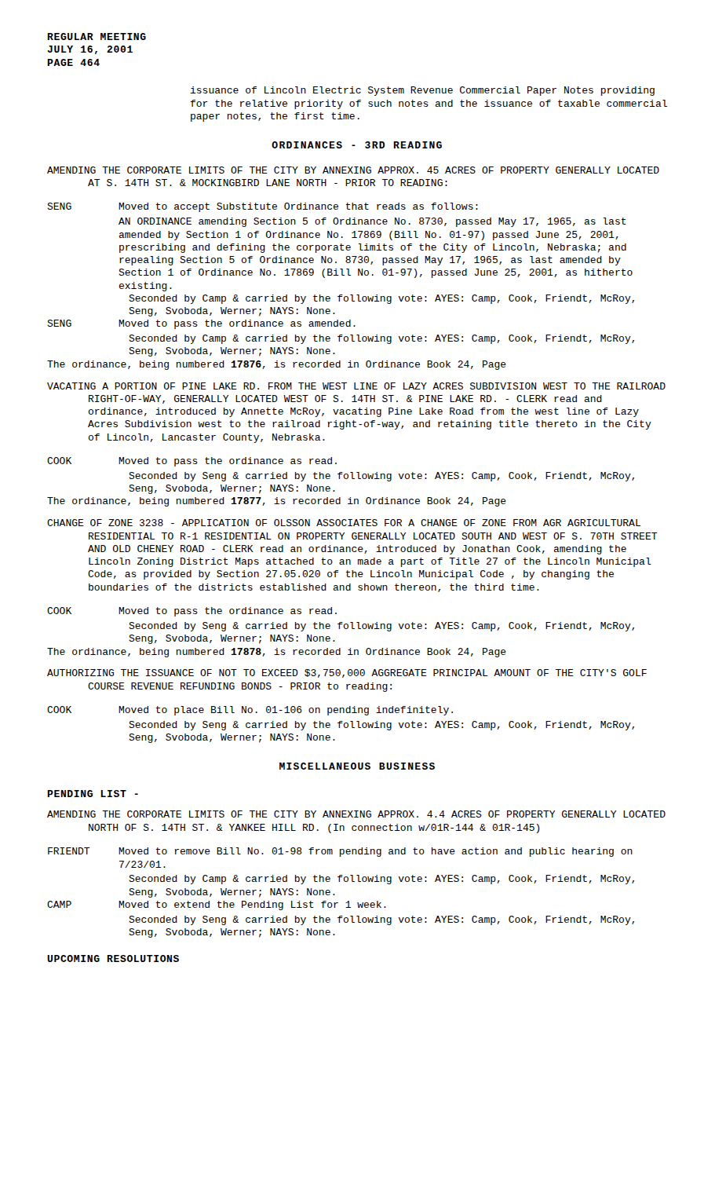REGULAR MEETING
JULY 16, 2001
PAGE 464
issuance of Lincoln Electric System Revenue Commercial Paper Notes providing for the relative priority of such notes and the issuance of taxable commercial paper notes, the first time.
ORDINANCES - 3RD READING
AMENDING THE CORPORATE LIMITS OF THE CITY BY ANNEXING APPROX. 45 ACRES OF PROPERTY GENERALLY LOCATED AT S. 14TH ST. & MOCKINGBIRD LANE NORTH - PRIOR TO READING:
SENG
Moved to accept Substitute Ordinance that reads as follows:
AN ORDINANCE amending Section 5 of Ordinance No. 8730, passed May 17, 1965, as last amended by Section 1 of Ordinance No. 17869 (Bill No. 01-97) passed June 25, 2001, prescribing and defining the corporate limits of the City of Lincoln, Nebraska; and repealing Section 5 of Ordinance No. 8730, passed May 17, 1965, as last amended by Section 1 of Ordinance No. 17869 (Bill No. 01-97), passed June 25, 2001, as hitherto existing.
Seconded by Camp & carried by the following vote: AYES: Camp, Cook, Friendt, McRoy, Seng, Svoboda, Werner; NAYS: None.
SENG
Moved to pass the ordinance as amended.
Seconded by Camp & carried by the following vote: AYES: Camp, Cook, Friendt, McRoy, Seng, Svoboda, Werner; NAYS: None.
The ordinance, being numbered 17876, is recorded in Ordinance Book 24, Page
VACATING A PORTION OF PINE LAKE RD. FROM THE WEST LINE OF LAZY ACRES SUBDIVISION WEST TO THE RAILROAD RIGHT-OF-WAY, GENERALLY LOCATED WEST OF S. 14TH ST. & PINE LAKE RD. - CLERK read and ordinance, introduced by Annette McRoy, vacating Pine Lake Road from the west line of Lazy Acres Subdivision west to the railroad right-of-way, and retaining title thereto in the City of Lincoln, Lancaster County, Nebraska.
COOK
Moved to pass the ordinance as read.
Seconded by Seng & carried by the following vote: AYES: Camp, Cook, Friendt, McRoy, Seng, Svoboda, Werner; NAYS: None.
The ordinance, being numbered 17877, is recorded in Ordinance Book 24, Page
CHANGE OF ZONE 3238 - APPLICATION OF OLSSON ASSOCIATES FOR A CHANGE OF ZONE FROM AGR AGRICULTURAL RESIDENTIAL TO R-1 RESIDENTIAL ON PROPERTY GENERALLY LOCATED SOUTH AND WEST OF S. 70TH STREET AND OLD CHENEY ROAD - CLERK read an ordinance, introduced by Jonathan Cook, amending the Lincoln Zoning District Maps attached to an made a part of Title 27 of the Lincoln Municipal Code, as provided by Section 27.05.020 of the Lincoln Municipal Code , by changing the boundaries of the districts established and shown thereon, the third time.
COOK
Moved to pass the ordinance as read.
Seconded by Seng & carried by the following vote: AYES: Camp, Cook, Friendt, McRoy, Seng, Svoboda, Werner; NAYS: None.
The ordinance, being numbered 17878, is recorded in Ordinance Book 24, Page
AUTHORIZING THE ISSUANCE OF NOT TO EXCEED $3,750,000 AGGREGATE PRINCIPAL AMOUNT OF THE CITY'S GOLF COURSE REVENUE REFUNDING BONDS - PRIOR to reading:
COOK
Moved to place Bill No. 01-106 on pending indefinitely.
Seconded by Seng & carried by the following vote: AYES: Camp, Cook, Friendt, McRoy, Seng, Svoboda, Werner; NAYS: None.
MISCELLANEOUS BUSINESS
PENDING LIST -
AMENDING THE CORPORATE LIMITS OF THE CITY BY ANNEXING APPROX. 4.4 ACRES OF PROPERTY GENERALLY LOCATED NORTH OF S. 14TH ST. & YANKEE HILL RD. (In connection w/01R-144 & 01R-145)
FRIENDT
Moved to remove Bill No. 01-98 from pending and to have action and public hearing on 7/23/01.
Seconded by Camp & carried by the following vote: AYES: Camp, Cook, Friendt, McRoy, Seng, Svoboda, Werner; NAYS: None.
CAMP
Moved to extend the Pending List for 1 week.
Seconded by Seng & carried by the following vote: AYES: Camp, Cook, Friendt, McRoy, Seng, Svoboda, Werner; NAYS: None.
UPCOMING RESOLUTIONS